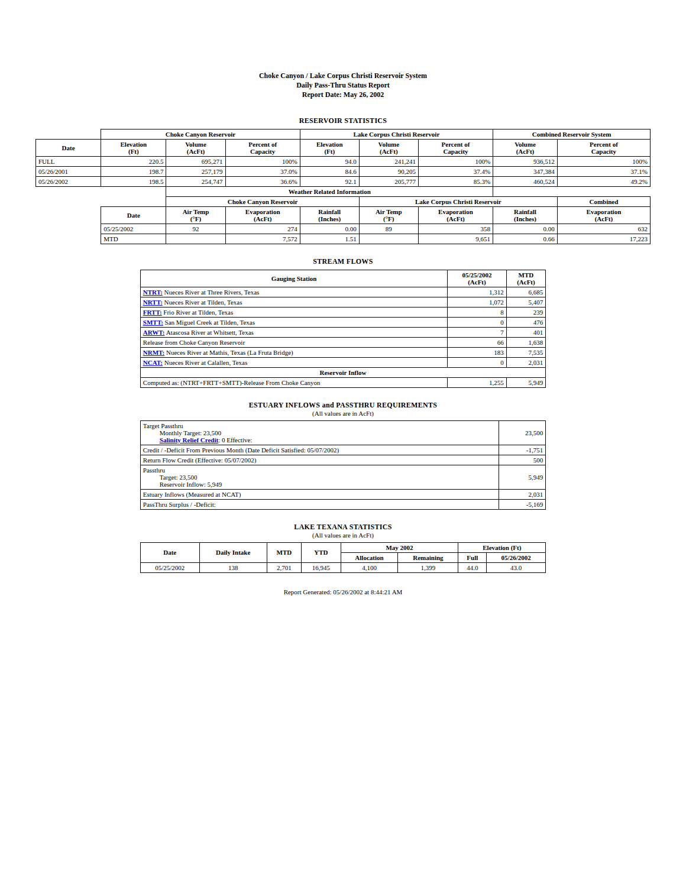Choke Canyon / Lake Corpus Christi Reservoir System
Daily Pass-Thru Status Report
Report Date: May 26, 2002
RESERVOIR STATISTICS
| | Choke Canyon Reservoir | Lake Corpus Christi Reservoir | Combined Reservoir System |
| --- | --- | --- | --- |
| Date | Elevation (Ft) | Volume (AcFt) | Percent of Capacity | Elevation (Ft) | Volume (AcFt) | Percent of Capacity | Volume (AcFt) | Percent of Capacity |
| FULL | 220.5 | 695,271 | 100% | 94.0 | 241,241 | 100% | 936,512 | 100% |
| 05/26/2001 | 198.7 | 257,179 | 37.0% | 84.6 | 90,205 | 37.4% | 347,384 | 37.1% |
| 05/26/2002 | 198.5 | 254,747 | 36.6% | 92.1 | 205,777 | 85.3% | 460,524 | 49.2% |
| | | Weather Related Information | | |
| | | Choke Canyon Reservoir | Lake Corpus Christi Reservoir | Combined |
| | Date | Air Temp (°F) | Evaporation (AcFt) | Rainfall (Inches) | Air Temp (°F) | Evaporation (AcFt) | Rainfall (Inches) | Evaporation (AcFt) |
| | 05/25/2002 | 92 | 274 | 0.00 | 89 | 358 | 0.00 | 632 |
| | MTD | | 7,572 | 1.51 | | 9,651 | 0.66 | 17,223 |
STREAM FLOWS
| Gauging Station | 05/25/2002 (AcFt) | MTD (AcFt) |
| --- | --- | --- |
| NTRT: Nueces River at Three Rivers, Texas | 1,312 | 6,685 |
| NRTT: Nueces River at Tilden, Texas | 1,072 | 5,407 |
| FRTT: Frio River at Tilden, Texas | 8 | 239 |
| SMTT: San Miguel Creek at Tilden, Texas | 0 | 476 |
| ARWT: Atascosa River at Whitsett, Texas | 7 | 401 |
| Release from Choke Canyon Reservoir | 66 | 1,638 |
| NRMT: Nueces River at Mathis, Texas (La Fruta Bridge) | 183 | 7,535 |
| NCAT: Nueces River at Calallen, Texas | 0 | 2,031 |
| Reservoir Inflow |
| Computed as: (NTRT+FRTT+SMTT)-Release From Choke Canyon | 1,255 | 5,949 |
ESTUARY INFLOWS and PASSTHRU REQUIREMENTS (All values are in AcFt)
| Target Passthru Monthly Target: 23,500 Salinity Relief Credit : 0 Effective: | 23,500 |
| Credit / -Deficit From Previous Month (Date Deficit Satisfied: 05/07/2002) | -1,751 |
| Return Flow Credit (Effective: 05/07/2002) | 500 |
| Passthru Target: 23,500 Reservoir Inflow: 5,949 | 5,949 |
| Estuary Inflows (Measured at NCAT) | 2,031 |
| PassThru Surplus / -Deficit: | -5,169 |
LAKE TEXANA STATISTICS (All values are in AcFt)
| Date | Daily Intake | MTD | YTD | May 2002 | Elevation (Ft) |
| --- | --- | --- | --- | --- | --- |
| Allocation | Remaining | Full | 05/26/2002 |
| 05/25/2002 | 138 | 2,701 | 16,945 | 4,100 | 1,399 | 44.0 | 43.0 |
Report Generated: 05/26/2002 at 8:44:21 AM